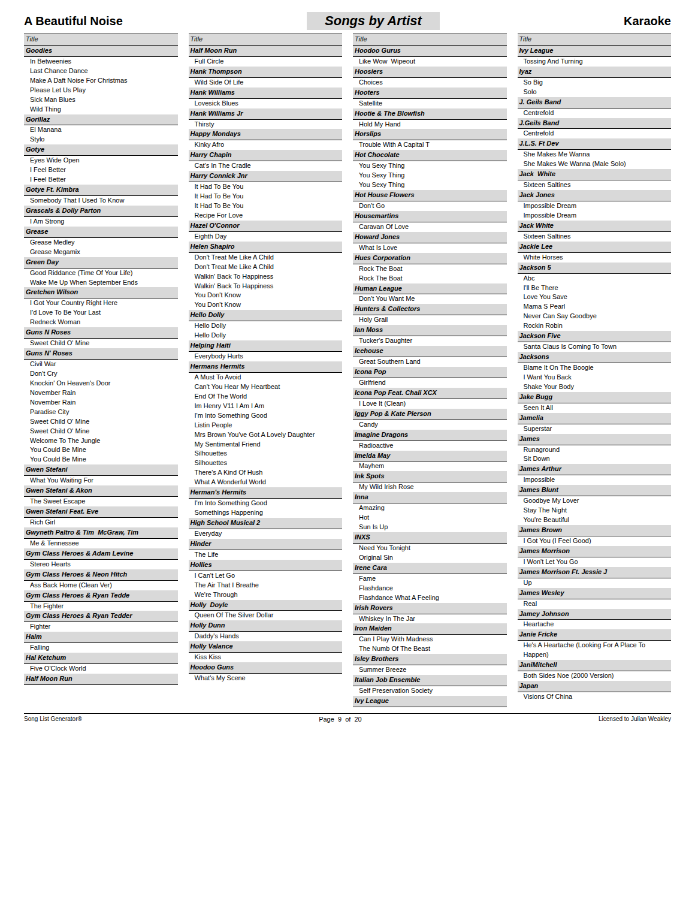A Beautiful Noise
Songs by Artist
Karaoke
| Title |
| --- |
| Goodies |
| In Betweenies |
| Last Chance Dance |
| Make A Daft Noise For Christmas |
| Please Let Us Play |
| Sick Man Blues |
| Wild Thing |
| Gorillaz |
| El Manana |
| Stylo |
| Gotye |
| Eyes Wide Open |
| I Feel Better |
| I Feel Better |
| Gotye Ft. Kimbra |
| Somebody That I Used To Know |
| Grascals & Dolly Parton |
| I Am Strong |
| Grease |
| Grease Medley |
| Grease Megamix |
| Green Day |
| Good Riddance (Time Of Your Life) |
| Wake Me Up When September Ends |
| Gretchen Wilson |
| I Got Your Country Right Here |
| I'd Love To Be Your Last |
| Redneck Woman |
| Guns N Roses |
| Sweet Child O' Mine |
| Guns N' Roses |
| Civil War |
| Don't Cry |
| Knockin' On Heaven's Door |
| November Rain |
| November Rain |
| Paradise City |
| Sweet Child O' Mine |
| Sweet Child O' Mine |
| Welcome To The Jungle |
| You Could Be Mine |
| You Could Be Mine |
| Gwen Stefani |
| What You Waiting For |
| Gwen Stefani & Akon |
| The Sweet Escape |
| Gwen Stefani Feat. Eve |
| Rich Girl |
| Gwyneth Paltro & Tim McGraw, Tim |
| Me & Tennessee |
| Gym Class Heroes & Adam Levine |
| Stereo Hearts |
| Gym Class Heroes & Neon Hitch |
| Ass Back Home (Clean Ver) |
| Gym Class Heroes & Ryan Tedde |
| The Fighter |
| Gym Class Heroes & Ryan Tedder |
| Fighter |
| Haim |
| Falling |
| Hal Ketchum |
| Five O'Clock World |
| Half Moon Run |
| Title |
| --- |
| Half Moon Run |
| Full Circle |
| Hank Thompson |
| Wild Side Of Life |
| Hank Williams |
| Lovesick Blues |
| Hank Williams Jr |
| Thirsty |
| Happy Mondays |
| Kinky Afro |
| Harry Chapin |
| Cat's In The Cradle |
| Harry Connick Jnr |
| It Had To Be You |
| It Had To Be You |
| It Had To Be You |
| Recipe For Love |
| Hazel O'Connor |
| Eighth Day |
| Helen Shapiro |
| Don't Treat Me Like A Child |
| Don't Treat Me Like A Child |
| Walkin' Back To Happiness |
| Walkin' Back To Happiness |
| You Don't Know |
| You Don't Know |
| Hello Dolly |
| Hello Dolly |
| Hello Dolly |
| Helping Haiti |
| Everybody Hurts |
| Hermans Hermits |
| A Must To Avoid |
| Can't You Hear My Heartbeat |
| End Of The World |
| Im Henry V11 I Am I Am |
| I'm Into Something Good |
| Listin People |
| Mrs Brown You've Got A Lovely Daughter |
| My Sentimental Friend |
| Silhouettes |
| Silhouettes |
| There's A Kind Of Hush |
| What A Wonderful World |
| Herman's Hermits |
| I'm Into Something Good |
| Somethings Happening |
| High School Musical 2 |
| Everyday |
| Hinder |
| The Life |
| Hollies |
| I Can't Let Go |
| The Air That I Breathe |
| We're Through |
| Holly Doyle |
| Queen Of The Silver Dollar |
| Holly Dunn |
| Daddy's Hands |
| Holly Valance |
| Kiss Kiss |
| Hoodoo Guns |
| What's My Scene |
| Title |
| --- |
| Hoodoo Gurus |
| Like Wow Wipeout |
| Hoosiers |
| Choices |
| Hooters |
| Satellite |
| Hootie & The Blowfish |
| Hold My Hand |
| Horslips |
| Trouble With A Capital T |
| Hot Chocolate |
| You Sexy Thing |
| You Sexy Thing |
| You Sexy Thing |
| Hot House Flowers |
| Don't Go |
| Housemartins |
| Caravan Of Love |
| Howard Jones |
| What Is Love |
| Hues Corporation |
| Rock The Boat |
| Rock The Boat |
| Human League |
| Don't You Want Me |
| Hunters & Collectors |
| Holy Grail |
| Ian Moss |
| Tucker's Daughter |
| Icehouse |
| Great Southern Land |
| Icona Pop |
| Girlfriend |
| Icona Pop Feat. Chali XCX |
| I Love It (Clean) |
| Iggy Pop & Kate Pierson |
| Candy |
| Imagine Dragons |
| Radioactive |
| Imelda May |
| Mayhem |
| Ink Spots |
| My Wild Irish Rose |
| Inna |
| Amazing |
| Hot |
| Sun Is Up |
| INXS |
| Need You Tonight |
| Original Sin |
| Irene Cara |
| Fame |
| Flashdance |
| Flashdance What A Feeling |
| Irish Rovers |
| Whiskey In The Jar |
| Iron Maiden |
| Can I Play With Madness |
| The Numb Of The Beast |
| Isley Brothers |
| Summer Breeze |
| Italian Job Ensemble |
| Self Preservation Society |
| Ivy League |
| Title |
| --- |
| Ivy League |
| Tossing And Turning |
| Iyaz |
| So Big |
| Solo |
| J. Geils Band |
| Centrefold |
| J.Geils Band |
| Centrefold |
| J.L.S. Ft Dev |
| She Makes Me Wanna |
| She Makes We Wanna (Male Solo) |
| Jack White |
| Sixteen Saltines |
| Jack Jones |
| Impossible Dream |
| Impossible Dream |
| Jack White |
| Sixteen Saltines |
| Jackie Lee |
| White Horses |
| Jackson 5 |
| Abc |
| I'll Be There |
| Love You Save |
| Mama S Pearl |
| Never Can Say Goodbye |
| Rockin Robin |
| Jackson Five |
| Santa Claus Is Coming To Town |
| Jacksons |
| Blame It On The Boogie |
| I Want You Back |
| Shake Your Body |
| Jake Bugg |
| Seen It All |
| Jamelia |
| Superstar |
| James |
| Runaground |
| Sit Down |
| James Arthur |
| Impossible |
| James Blunt |
| Goodbye My Lover |
| Stay The Night |
| You're Beautiful |
| James Brown |
| I Got You (I Feel Good) |
| James Morrison |
| I Won't Let You Go |
| James Morrison Ft. Jessie J |
| Up |
| James Wesley |
| Real |
| Jamey Johnson |
| Heartache |
| Janie Fricke |
| He's A Heartache (Looking For A Place To Happen) |
| JaniMitchell |
| Both Sides Noe (2000 Version) |
| Japan |
| Visions Of China |
Song List Generator® Page 9 of 20 Licensed to Julian Weakley